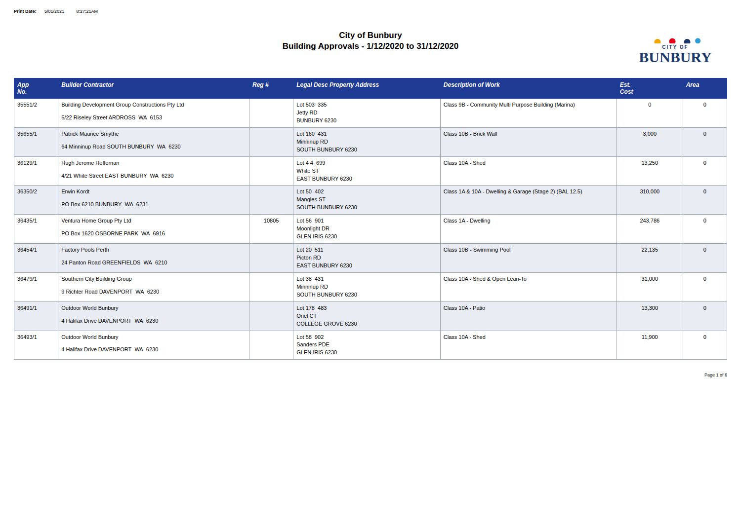Print Date: 5/01/2021 8:27:21AM
CITY OF
BUNBURY
City of Bunbury
Building Approvals - 1/12/2020 to 31/12/2020
| App No. | Builder Contractor | Reg # | Legal Desc Property Address | Description of Work | Est. Cost | Area |
| --- | --- | --- | --- | --- | --- | --- |
| 35551/2 | Building Development Group Constructions Pty Ltd 5/22 Riseley Street ARDROSS WA 6153 | | Lot 503 335 Jetty RD BUNBURY 6230 | Class 9B - Community Multi Purpose Building (Marina) | 0 | 0 |
| 35655/1 | Patrick Maurice Smythe 64 Minninup Road SOUTH BUNBURY WA 6230 | | Lot 160 431 Minninup RD SOUTH BUNBURY 6230 | Class 10B - Brick Wall | 3,000 | 0 |
| 36129/1 | Hugh Jerome Heffernan 4/21 White Street EAST BUNBURY WA 6230 | | Lot 4 4 699 White ST EAST BUNBURY 6230 | Class 10A - Shed | 13,250 | 0 |
| 36350/2 | Erwin Kordt PO Box 6210 BUNBURY WA 6231 | | Lot 50 402 Mangles ST SOUTH BUNBURY 6230 | Class 1A & 10A - Dwelling & Garage (Stage 2) (BAL 12.5) | 310,000 | 0 |
| 36435/1 | Ventura Home Group Pty Ltd PO Box 1620 OSBORNE PARK WA 6916 | 10805 | Lot 56 901 Moonlight DR GLEN IRIS 6230 | Class 1A - Dwelling | 243,786 | 0 |
| 36454/1 | Factory Pools Perth 24 Panton Road GREENFIELDS WA 6210 | | Lot 20 511 Picton RD EAST BUNBURY 6230 | Class 10B - Swimming Pool | 22,135 | 0 |
| 36479/1 | Southern City Building Group 9 Richter Road DAVENPORT WA 6230 | | Lot 38 431 Minninup RD SOUTH BUNBURY 6230 | Class 10A - Shed & Open Lean-To | 31,000 | 0 |
| 36491/1 | Outdoor World Bunbury 4 Halifax Drive DAVENPORT WA 6230 | | Lot 178 483 Oriel CT COLLEGE GROVE 6230 | Class 10A - Patio | 13,300 | 0 |
| 36493/1 | Outdoor World Bunbury 4 Halifax Drive DAVENPORT WA 6230 | | Lot 58 902 Sanders PDE GLEN IRIS 6230 | Class 10A - Shed | 11,900 | 0 |
Page 1 of 6